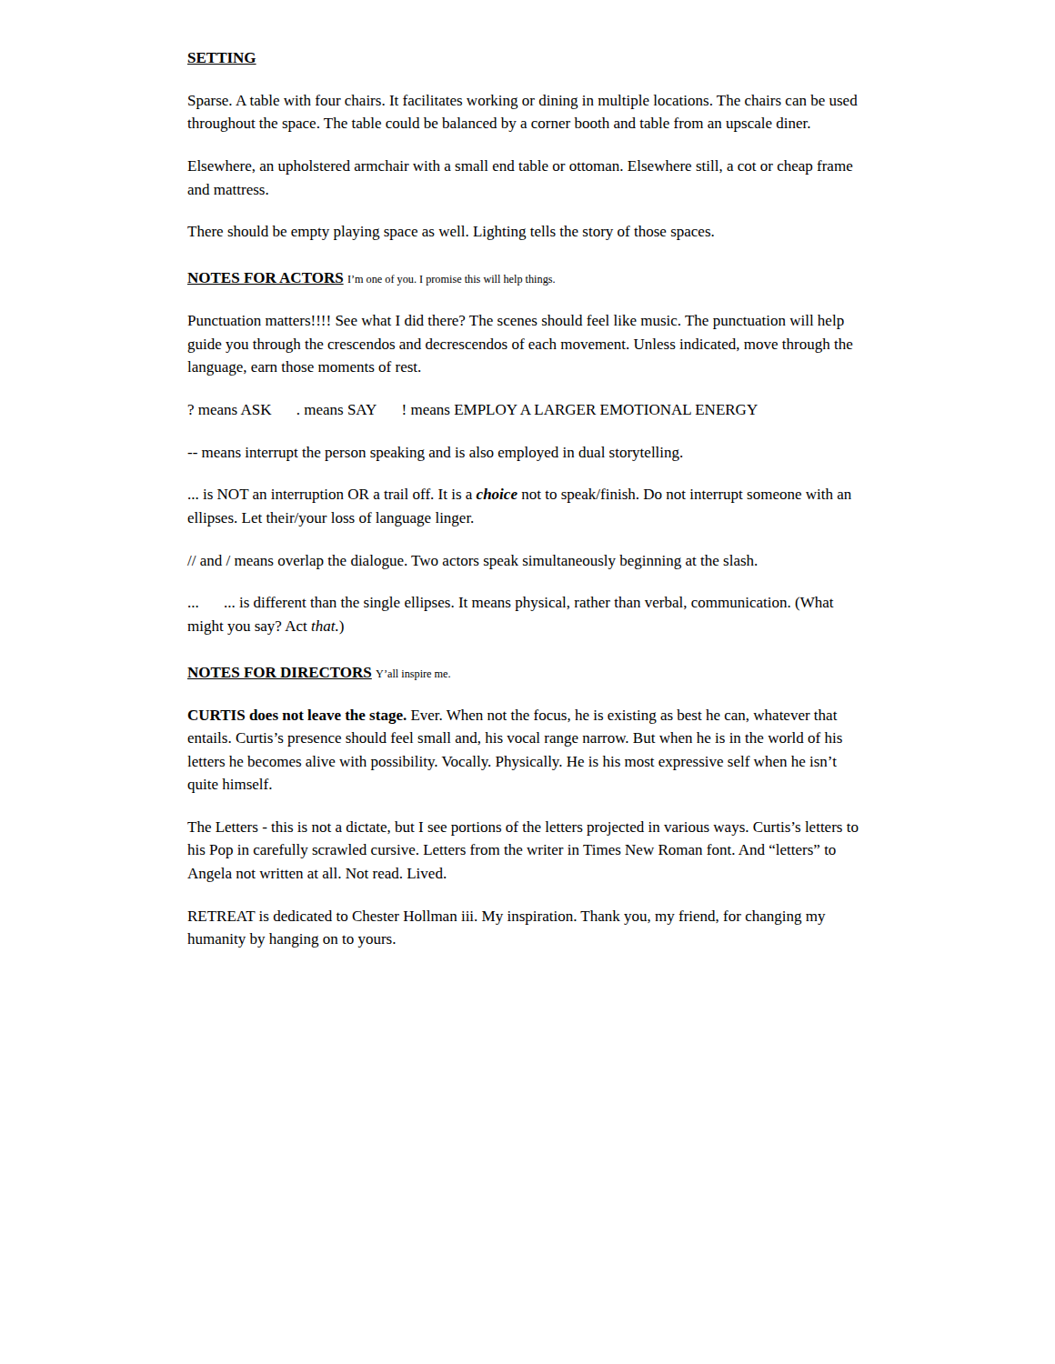SETTING
Sparse. A table with four chairs. It facilitates working or dining in multiple locations. The chairs can be used throughout the space. The table could be balanced by a corner booth and table from an upscale diner.
Elsewhere, an upholstered armchair with a small end table or ottoman. Elsewhere still, a cot or cheap frame and mattress.
There should be empty playing space as well. Lighting tells the story of those spaces.
NOTES FOR ACTORS
I’m one of you. I promise this will help things.
Punctuation matters!!!! See what I did there? The scenes should feel like music. The punctuation will help guide you through the crescendos and decrescendos of each movement. Unless indicated, move through the language, earn those moments of rest.
? means ASK . means SAY ! means EMPLOY A LARGER EMOTIONAL ENERGY
-- means interrupt the person speaking and is also employed in dual storytelling.
... is NOT an interruption OR a trail off. It is a choice not to speak/finish. Do not interrupt someone with an ellipses. Let their/your loss of language linger.
// and / means overlap the dialogue. Two actors speak simultaneously beginning at the slash.
... ... is different than the single ellipses. It means physical, rather than verbal, communication. (What might you say? Act that.)
NOTES FOR DIRECTORS
Y’all inspire me.
CURTIS does not leave the stage. Ever. When not the focus, he is existing as best he can, whatever that entails. Curtis’s presence should feel small and, his vocal range narrow. But when he is in the world of his letters he becomes alive with possibility. Vocally. Physically. He is his most expressive self when he isn’t quite himself.
The Letters - this is not a dictate, but I see portions of the letters projected in various ways. Curtis’s letters to his Pop in carefully scrawled cursive. Letters from the writer in Times New Roman font. And “letters” to Angela not written at all. Not read. Lived.
RETREAT is dedicated to Chester Hollman iii. My inspiration. Thank you, my friend, for changing my humanity by hanging on to yours.